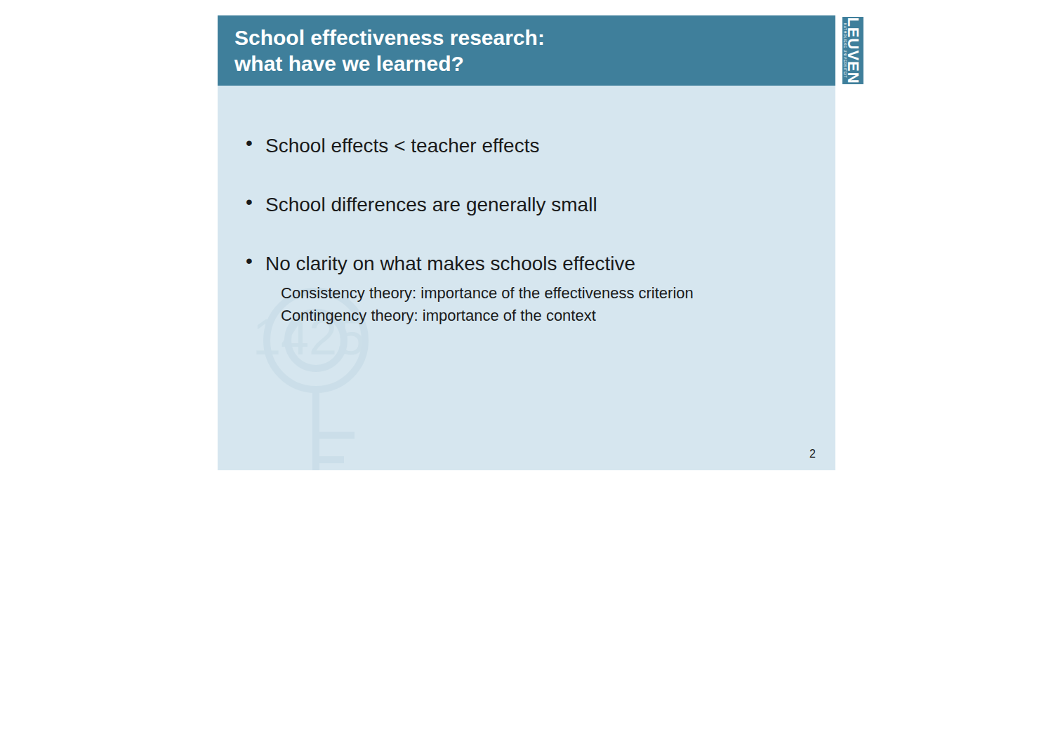School effectiveness research:
what have we learned?
KATHOLIEKE UNIVERSITEIT LEUVEN
1425
School effects < teacher effects
School differences are generally small
No clarity on what makes schools effective
Consistency theory: importance of the effectiveness criterion
Contingency theory: importance of the context
2